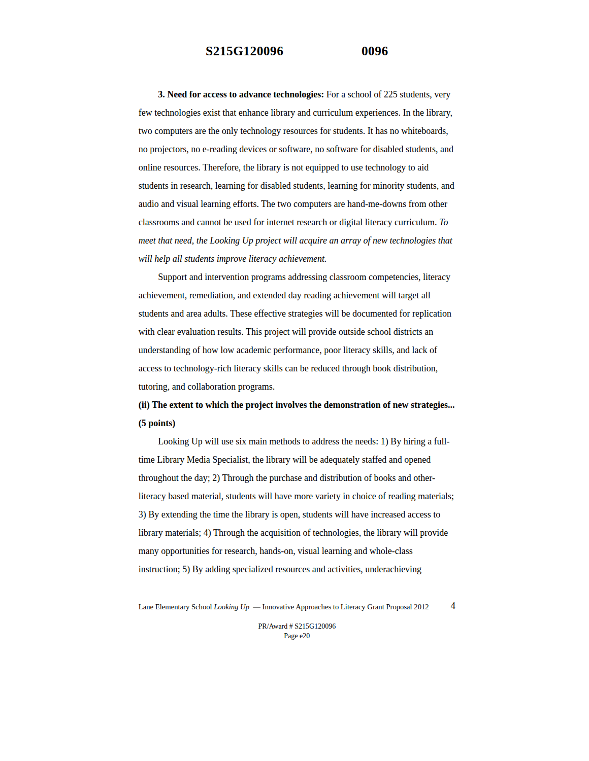S215G120096 0096
3. Need for access to advance technologies: For a school of 225 students, very few technologies exist that enhance library and curriculum experiences. In the library, two computers are the only technology resources for students. It has no whiteboards, no projectors, no e-reading devices or software, no software for disabled students, and online resources. Therefore, the library is not equipped to use technology to aid students in research, learning for disabled students, learning for minority students, and audio and visual learning efforts. The two computers are hand-me-downs from other classrooms and cannot be used for internet research or digital literacy curriculum. To meet that need, the Looking Up project will acquire an array of new technologies that will help all students improve literacy achievement.
Support and intervention programs addressing classroom competencies, literacy achievement, remediation, and extended day reading achievement will target all students and area adults. These effective strategies will be documented for replication with clear evaluation results. This project will provide outside school districts an understanding of how low academic performance, poor literacy skills, and lack of access to technology-rich literacy skills can be reduced through book distribution, tutoring, and collaboration programs.
(ii) The extent to which the project involves the demonstration of new strategies... (5 points)
Looking Up will use six main methods to address the needs: 1) By hiring a full-time Library Media Specialist, the library will be adequately staffed and opened throughout the day; 2) Through the purchase and distribution of books and other-literacy based material, students will have more variety in choice of reading materials; 3) By extending the time the library is open, students will have increased access to library materials; 4) Through the acquisition of technologies, the library will provide many opportunities for research, hands-on, visual learning and whole-class instruction; 5) By adding specialized resources and activities, underachieving
Lane Elementary School Looking Up — Innovative Approaches to Literacy Grant Proposal 2012 4
PR/Award # S215G120096
Page e20